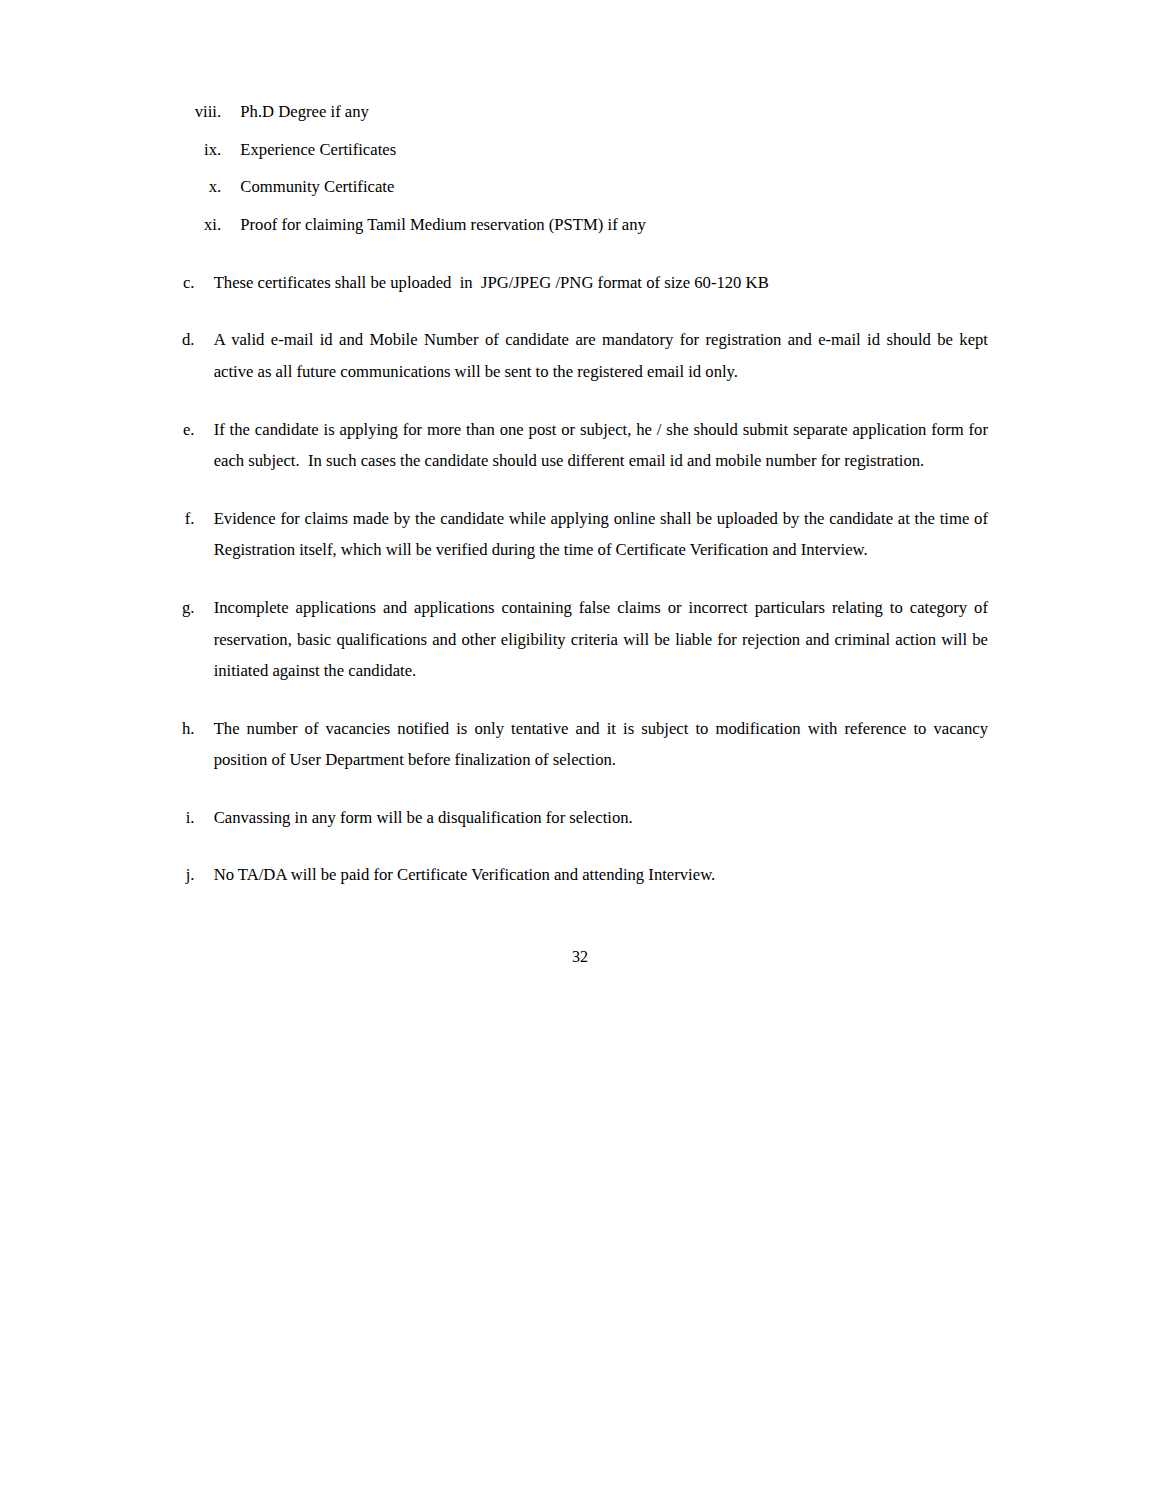Ph.D Degree if any
Experience Certificates
Community Certificate
Proof for claiming Tamil Medium reservation (PSTM) if any
These certificates shall be uploaded in JPG/JPEG /PNG format of size 60-120 KB
A valid e-mail id and Mobile Number of candidate are mandatory for registration and e-mail id should be kept active as all future communications will be sent to the registered email id only.
If the candidate is applying for more than one post or subject, he / she should submit separate application form for each subject. In such cases the candidate should use different email id and mobile number for registration.
Evidence for claims made by the candidate while applying online shall be uploaded by the candidate at the time of Registration itself, which will be verified during the time of Certificate Verification and Interview.
Incomplete applications and applications containing false claims or incorrect particulars relating to category of reservation, basic qualifications and other eligibility criteria will be liable for rejection and criminal action will be initiated against the candidate.
The number of vacancies notified is only tentative and it is subject to modification with reference to vacancy position of User Department before finalization of selection.
Canvassing in any form will be a disqualification for selection.
No TA/DA will be paid for Certificate Verification and attending Interview.
32